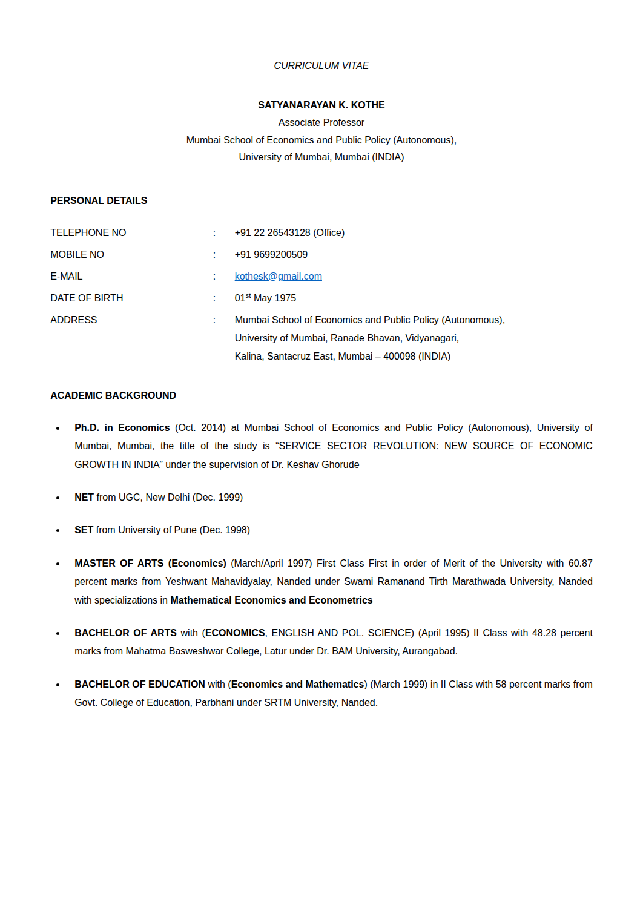CURRICULUM VITAE
SATYANARAYAN K. KOTHE
Associate Professor
Mumbai School of Economics and Public Policy (Autonomous),
University of Mumbai, Mumbai (INDIA)
PERSONAL DETAILS
| TELEPHONE NO | : | +91 22 26543128 (Office) |
| MOBILE NO | : | +91 9699200509 |
| E-MAIL | : | kothesk@gmail.com |
| DATE OF BIRTH | : | 01 st May 1975 |
| ADDRESS | : | Mumbai School of Economics and Public Policy (Autonomous), University of Mumbai, Ranade Bhavan, Vidyanagari, Kalina, Santacruz East, Mumbai – 400098 (INDIA) |
ACADEMIC BACKGROUND
Ph.D. in Economics (Oct. 2014) at Mumbai School of Economics and Public Policy (Autonomous), University of Mumbai, Mumbai, the title of the study is “SERVICE SECTOR REVOLUTION: NEW SOURCE OF ECONOMIC GROWTH IN INDIA” under the supervision of Dr. Keshav Ghorude
NET from UGC, New Delhi (Dec. 1999)
SET from University of Pune (Dec. 1998)
MASTER OF ARTS (Economics) (March/April 1997) First Class First in order of Merit of the University with 60.87 percent marks from Yeshwant Mahavidyalay, Nanded under Swami Ramanand Tirth Marathwada University, Nanded with specializations in Mathematical Economics and Econometrics
BACHELOR OF ARTS with (ECONOMICS, ENGLISH AND POL. SCIENCE) (April 1995) II Class with 48.28 percent marks from Mahatma Basweshwar College, Latur under Dr. BAM University, Aurangabad.
BACHELOR OF EDUCATION with (Economics and Mathematics) (March 1999) in II Class with 58 percent marks from Govt. College of Education, Parbhani under SRTM University, Nanded.